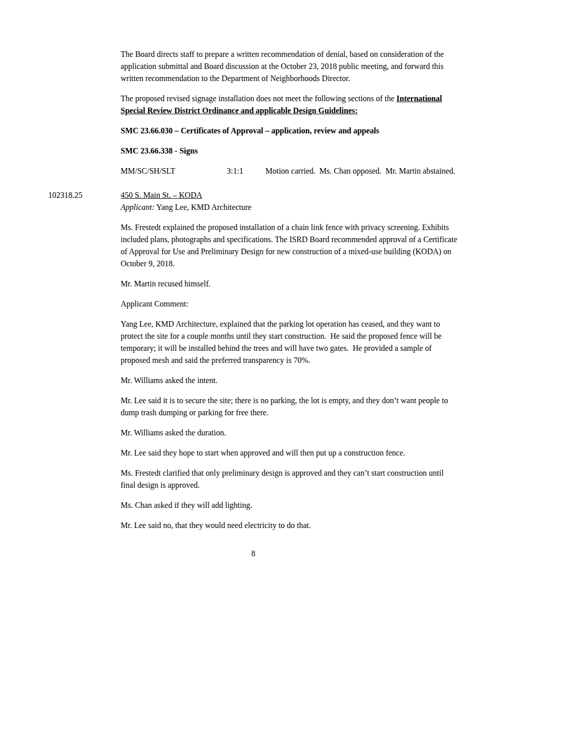The Board directs staff to prepare a written recommendation of denial, based on consideration of the application submittal and Board discussion at the October 23, 2018 public meeting, and forward this written recommendation to the Department of Neighborhoods Director.
The proposed revised signage installation does not meet the following sections of the International Special Review District Ordinance and applicable Design Guidelines:
SMC 23.66.030 – Certificates of Approval – application, review and appeals
SMC 23.66.338 - Signs
MM/SC/SH/SLT 3:1:1 Motion carried. Ms. Chan opposed. Mr. Martin abstained.
102318.25
450 S. Main St. – KODA
Applicant: Yang Lee, KMD Architecture
Ms. Frestedt explained the proposed installation of a chain link fence with privacy screening. Exhibits included plans, photographs and specifications. The ISRD Board recommended approval of a Certificate of Approval for Use and Preliminary Design for new construction of a mixed-use building (KODA) on October 9, 2018.
Mr. Martin recused himself.
Applicant Comment:
Yang Lee, KMD Architecture, explained that the parking lot operation has ceased, and they want to protect the site for a couple months until they start construction. He said the proposed fence will be temporary; it will be installed behind the trees and will have two gates. He provided a sample of proposed mesh and said the preferred transparency is 70%.
Mr. Williams asked the intent.
Mr. Lee said it is to secure the site; there is no parking, the lot is empty, and they don’t want people to dump trash dumping or parking for free there.
Mr. Williams asked the duration.
Mr. Lee said they hope to start when approved and will then put up a construction fence.
Ms. Frestedt clarified that only preliminary design is approved and they can’t start construction until final design is approved.
Ms. Chan asked if they will add lighting.
Mr. Lee said no, that they would need electricity to do that.
8